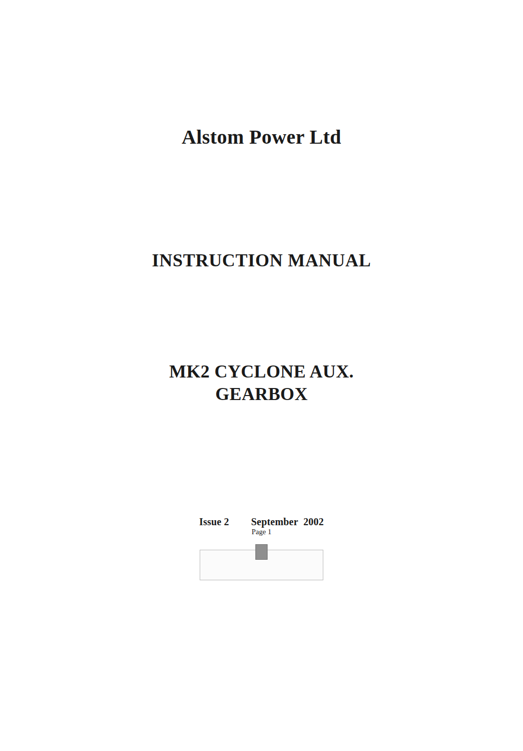Alstom Power Ltd
INSTRUCTION MANUAL
MK2 CYCLONE AUX.
GEARBOX
Issue 2 September 2002
Page 1